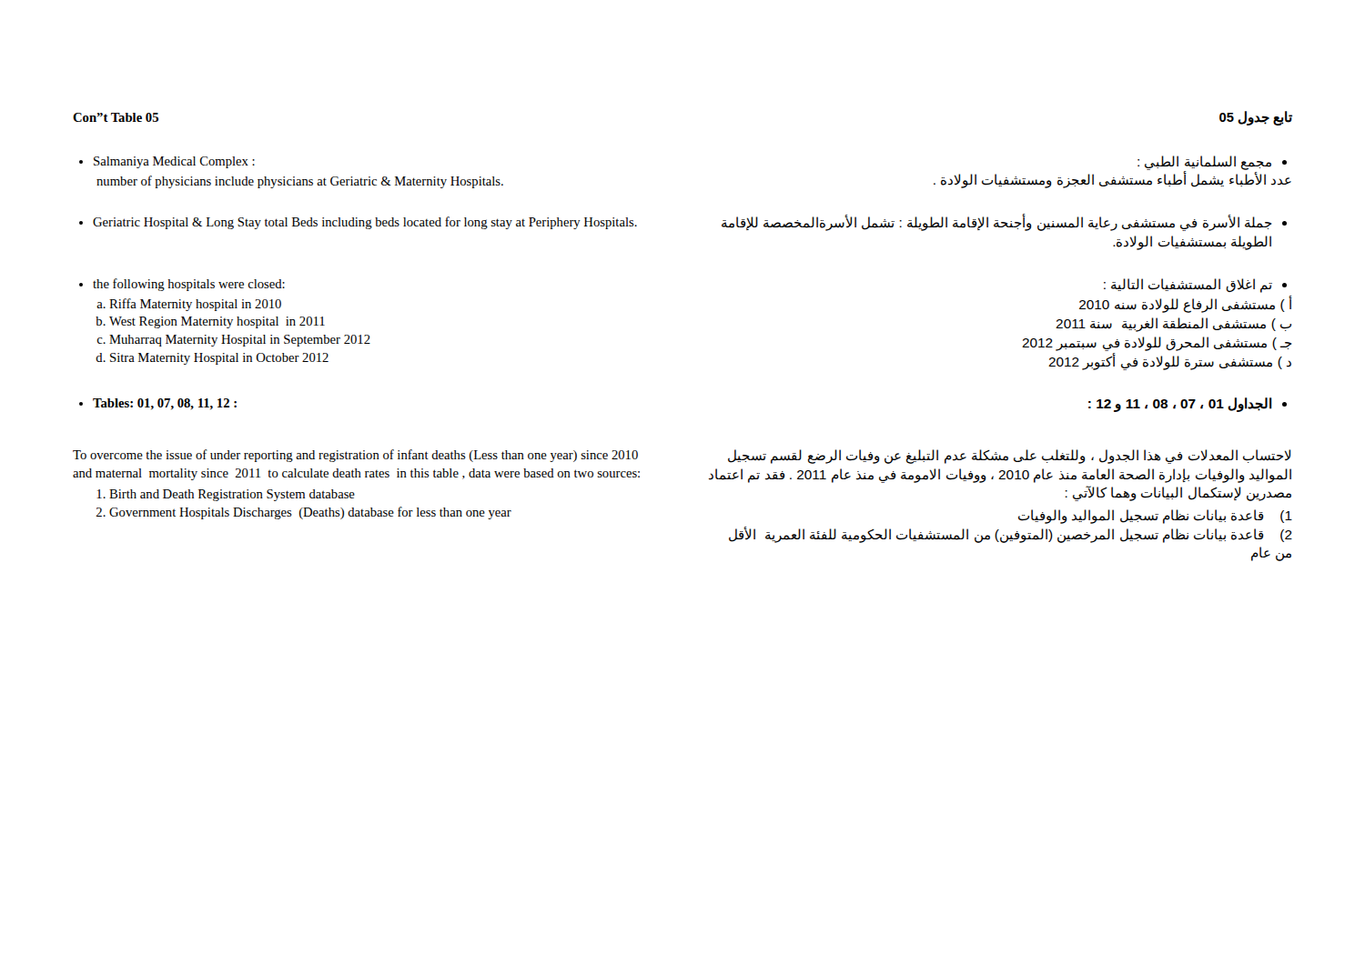Con”t Table 05
تابع جدول 05
Salmaniya Medical Complex :
number of physicians include physicians at Geriatric & Maternity Hospitals.
مجمع السلمانية الطبي :
عدد الأطباء يشمل أطباء مستشفى العجزة ومستشفيات الولادة .
Geriatric Hospital & Long Stay total Beds including beds located for long stay at Periphery Hospitals.
جملة الأسرة في مستشفى رعاية المسنين وأجنحة الإقامة الطويلة : تشمل الأسرةالمخصصة للإقامة الطويلة بمستشفيات الولادة.
the following hospitals were closed:
Riffa Maternity hospital in 2010
West Region Maternity hospital in 2011
Muharraq Maternity Hospital in September 2012
Sitra Maternity Hospital in October 2012
تم اغلاق المستشفيات التالية :
أ ) مستشفى الرفاع للولادة سنه 2010
ب ) مستشفى المنطقة الغربية سنة 2011
جـ ) مستشفى المحرق للولادة في سبتمبر 2012
د ) مستشفى سترة للولادة في أكتوبر 2012
Tables: 01, 07, 08, 11, 12 :
الجداول 01 ، 07 ، 08 ، 11 و 12 :
To overcome the issue of under reporting and registration of infant deaths (Less than one year) since 2010 and maternal mortality since 2011 to calculate death rates in this table , data were based on two sources:
Birth and Death Registration System database
Government Hospitals Discharges (Deaths) database for less than one year
لاحتساب المعدلات في هذا الجدول ، وللتغلب على مشكلة عدم التبليغ عن وفيات الرضع لقسم تسجيل المواليد والوفيات بإدارة الصحة العامة منذ عام 2010 ، ووفيات الامومة في منذ عام 2011 . فقد تم اعتماد مصدرين لإستكمال البيانات وهما كالآتي :
1) قاعدة بيانات نظام تسجيل المواليد والوفيات
2) قاعدة بيانات نظام تسجيل المرخصين (المتوفين) من المستشفيات الحكومية للفئة العمرية الأقل من عام